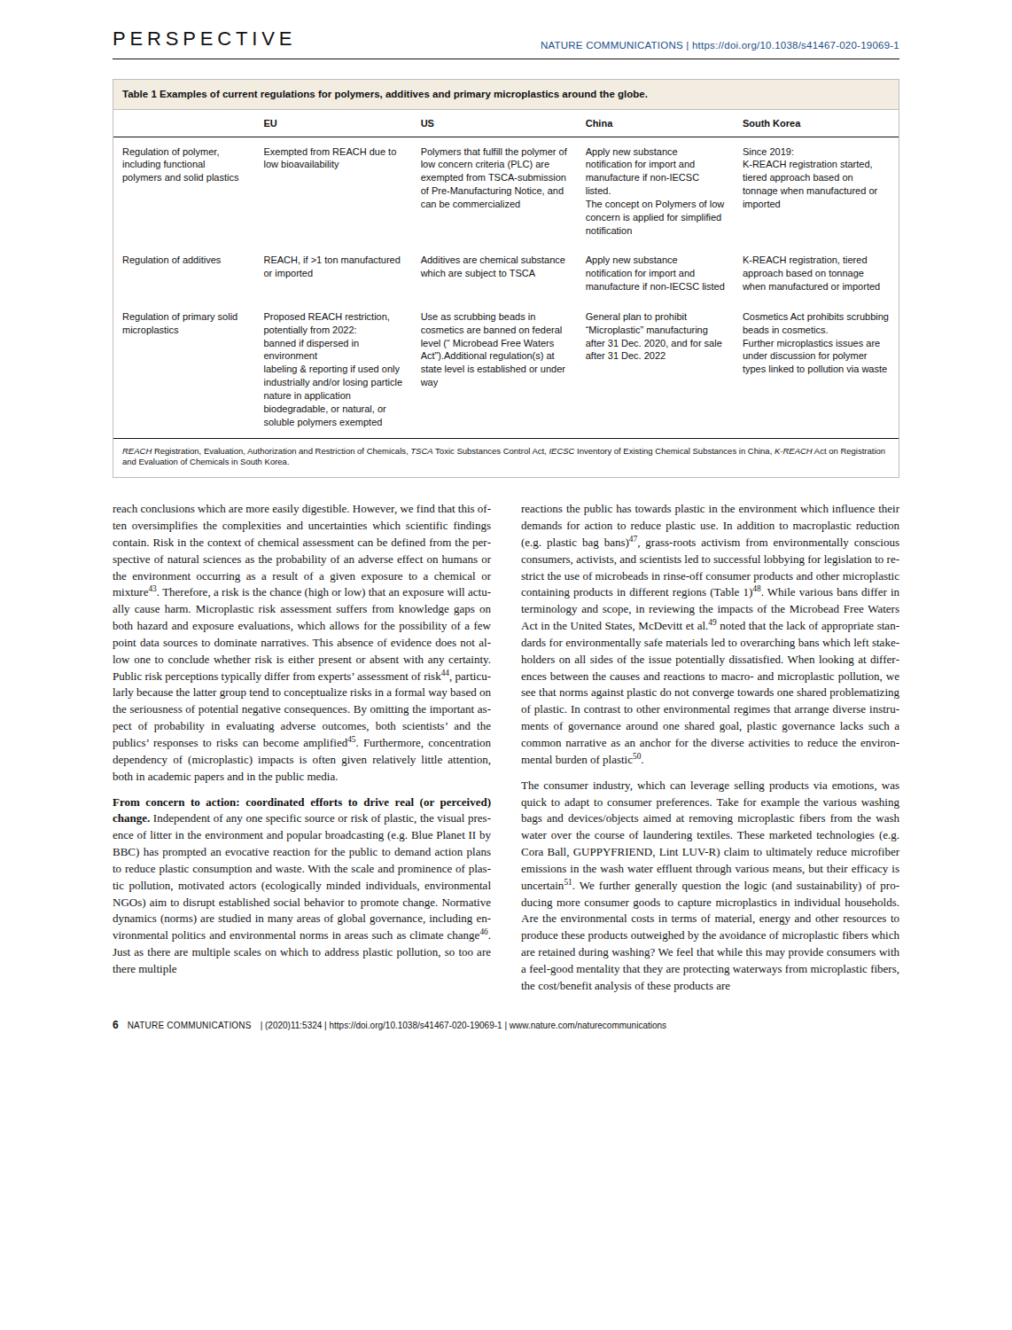Perspective
NATURE COMMUNICATIONS | https://doi.org/10.1038/s41467-020-19069-1
Table 1 Examples of current regulations for polymers, additives and primary microplastics around the globe.
| | EU | US | China | South Korea |
| --- | --- | --- | --- | --- |
| Regulation of polymer, including functional polymers and solid plastics | Exempted from REACH due to low bioavailability | Polymers that fulfill the polymer of low concern criteria (PLC) are exempted from TSCA-submission of Pre-Manufacturing Notice, and can be commercialized | Apply new substance notification for import and manufacture if non-IECSC listed. The concept on Polymers of low concern is applied for simplified notification | Since 2019: K-REACH registration started, tiered approach based on tonnage when manufactured or imported |
| Regulation of additives | REACH, if >1 ton manufactured or imported | Additives are chemical substance which are subject to TSCA | Apply new substance notification for import and manufacture if non-IECSC listed | K-REACH registration, tiered approach based on tonnage when manufactured or imported |
| Regulation of primary solid microplastics | Proposed REACH restriction, potentially from 2022: banned if dispersed in environment labeling & reporting if used only industrially and/or losing particle nature in application biodegradable, or natural, or soluble polymers exempted | Use as scrubbing beads in cosmetics are banned on federal level (“ Microbead Free Waters Act”).Additional regulation(s) at state level is established or under way | General plan to prohibit “Microplastic” manufacturing after 31 Dec. 2020, and for sale after 31 Dec. 2022 | Cosmetics Act prohibits scrubbing beads in cosmetics. Further microplastics issues are under discussion for polymer types linked to pollution via waste |
REACH Registration, Evaluation, Authorization and Restriction of Chemicals, TSCA Toxic Substances Control Act, IECSC Inventory of Existing Chemical Substances in China, K-REACH Act on Registration and Evaluation of Chemicals in South Korea.
reach conclusions which are more easily digestible. However, we find that this often oversimplifies the complexities and uncertainties which scientific findings contain. Risk in the context of chemical assessment can be defined from the perspective of natural sciences as the probability of an adverse effect on humans or the environment occurring as a result of a given exposure to a chemical or mixture43. Therefore, a risk is the chance (high or low) that an exposure will actually cause harm. Microplastic risk assessment suffers from knowledge gaps on both hazard and exposure evaluations, which allows for the possibility of a few point data sources to dominate narratives. This absence of evidence does not allow one to conclude whether risk is either present or absent with any certainty. Public risk perceptions typically differ from experts’ assessment of risk44, particularly because the latter group tend to conceptualize risks in a formal way based on the seriousness of potential negative consequences. By omitting the important aspect of probability in evaluating adverse outcomes, both scientists’ and the publics’ responses to risks can become amplified45. Furthermore, concentration dependency of (microplastic) impacts is often given relatively little attention, both in academic papers and in the public media.
From concern to action: coordinated efforts to drive real (or perceived) change. Independent of any one specific source or risk of plastic, the visual presence of litter in the environment and popular broadcasting (e.g. Blue Planet II by BBC) has prompted an evocative reaction for the public to demand action plans to reduce plastic consumption and waste. With the scale and prominence of plastic pollution, motivated actors (ecologically minded individuals, environmental NGOs) aim to disrupt established social behavior to promote change. Normative dynamics (norms) are studied in many areas of global governance, including environmental politics and environmental norms in areas such as climate change46. Just as there are multiple scales on which to address plastic pollution, so too are there multiple
reactions the public has towards plastic in the environment which influence their demands for action to reduce plastic use. In addition to macroplastic reduction (e.g. plastic bag bans)47, grass-roots activism from environmentally conscious consumers, activists, and scientists led to successful lobbying for legislation to restrict the use of microbeads in rinse-off consumer products and other microplastic containing products in different regions (Table 1)48. While various bans differ in terminology and scope, in reviewing the impacts of the Microbead Free Waters Act in the United States, McDevitt et al.49 noted that the lack of appropriate standards for environmentally safe materials led to overarching bans which left stakeholders on all sides of the issue potentially dissatisfied. When looking at differences between the causes and reactions to macro- and microplastic pollution, we see that norms against plastic do not converge towards one shared problematizing of plastic. In contrast to other environmental regimes that arrange diverse instruments of governance around one shared goal, plastic governance lacks such a common narrative as an anchor for the diverse activities to reduce the environmental burden of plastic50.
The consumer industry, which can leverage selling products via emotions, was quick to adapt to consumer preferences. Take for example the various washing bags and devices/objects aimed at removing microplastic fibers from the wash water over the course of laundering textiles. These marketed technologies (e.g. Cora Ball, GUPPYFRIEND, Lint LUV-R) claim to ultimately reduce microfiber emissions in the wash water effluent through various means, but their efficacy is uncertain51. We further generally question the logic (and sustainability) of producing more consumer goods to capture microplastics in individual households. Are the environmental costs in terms of material, energy and other resources to produce these products outweighed by the avoidance of microplastic fibers which are retained during washing? We feel that while this may provide consumers with a feel-good mentality that they are protecting waterways from microplastic fibers, the cost/benefit analysis of these products are
6 NATURE COMMUNICATIONS | (2020)11:5324 | https://doi.org/10.1038/s41467-020-19069-1 | www.nature.com/naturecommunications